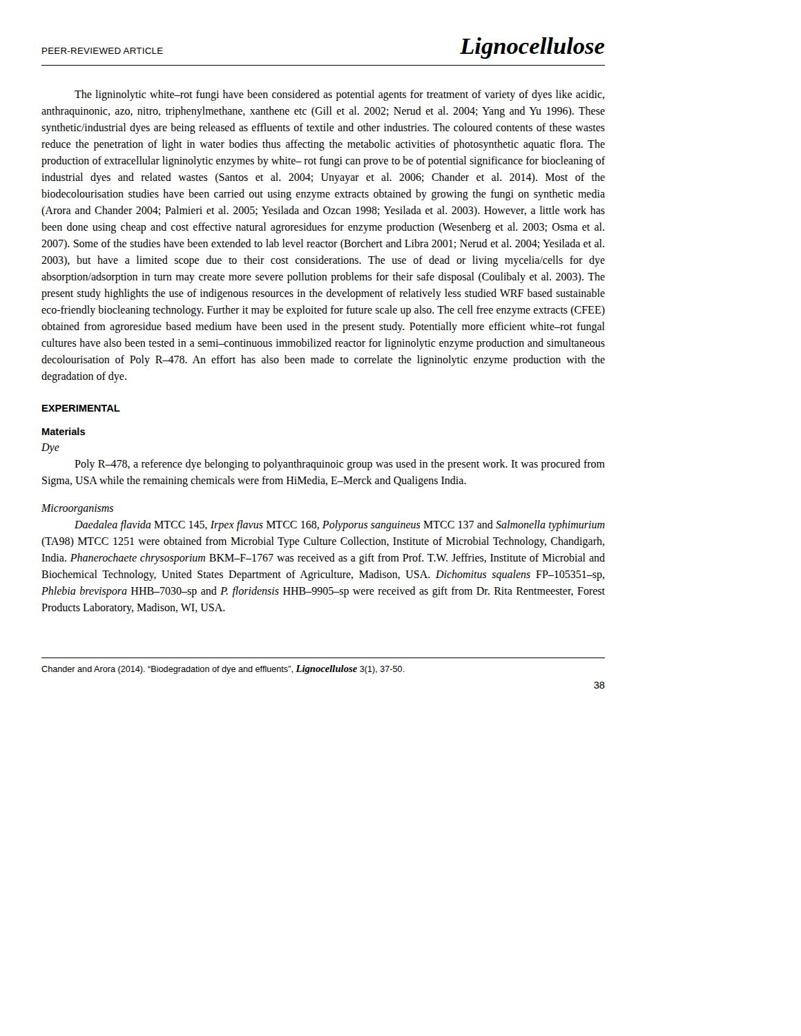PEER-REVIEWED ARTICLE
Lignocellulose
The ligninolytic white–rot fungi have been considered as potential agents for treatment of variety of dyes like acidic, anthraquinonic, azo, nitro, triphenylmethane, xanthene etc (Gill et al. 2002; Nerud et al. 2004; Yang and Yu 1996). These synthetic/industrial dyes are being released as effluents of textile and other industries. The coloured contents of these wastes reduce the penetration of light in water bodies thus affecting the metabolic activities of photosynthetic aquatic flora. The production of extracellular ligninolytic enzymes by white– rot fungi can prove to be of potential significance for biocleaning of industrial dyes and related wastes (Santos et al. 2004; Unyayar et al. 2006; Chander et al. 2014). Most of the biodecolourisation studies have been carried out using enzyme extracts obtained by growing the fungi on synthetic media (Arora and Chander 2004; Palmieri et al. 2005; Yesilada and Ozcan 1998; Yesilada et al. 2003). However, a little work has been done using cheap and cost effective natural agroresidues for enzyme production (Wesenberg et al. 2003; Osma et al. 2007). Some of the studies have been extended to lab level reactor (Borchert and Libra 2001; Nerud et al. 2004; Yesilada et al. 2003), but have a limited scope due to their cost considerations. The use of dead or living mycelia/cells for dye absorption/adsorption in turn may create more severe pollution problems for their safe disposal (Coulibaly et al. 2003). The present study highlights the use of indigenous resources in the development of relatively less studied WRF based sustainable eco-friendly biocleaning technology. Further it may be exploited for future scale up also. The cell free enzyme extracts (CFEE) obtained from agroresidue based medium have been used in the present study. Potentially more efficient white–rot fungal cultures have also been tested in a semi–continuous immobilized reactor for ligninolytic enzyme production and simultaneous decolourisation of Poly R–478. An effort has also been made to correlate the ligninolytic enzyme production with the degradation of dye.
EXPERIMENTAL
Materials
Dye
Poly R–478, a reference dye belonging to polyanthraquinoic group was used in the present work. It was procured from Sigma, USA while the remaining chemicals were from HiMedia, E–Merck and Qualigens India.
Microorganisms
Daedalea flavida MTCC 145, Irpex flavus MTCC 168, Polyporus sanguineus MTCC 137 and Salmonella typhimurium (TA98) MTCC 1251 were obtained from Microbial Type Culture Collection, Institute of Microbial Technology, Chandigarh, India. Phanerochaete chrysosporium BKM–F–1767 was received as a gift from Prof. T.W. Jeffries, Institute of Microbial and Biochemical Technology, United States Department of Agriculture, Madison, USA. Dichomitus squalens FP–105351–sp, Phlebia brevispora HHB–7030–sp and P. floridensis HHB–9905–sp were received as gift from Dr. Rita Rentmeester, Forest Products Laboratory, Madison, WI, USA.
Chander and Arora (2014). “Biodegradation of dye and effluents”, Lignocellulose 3(1), 37-50.
38